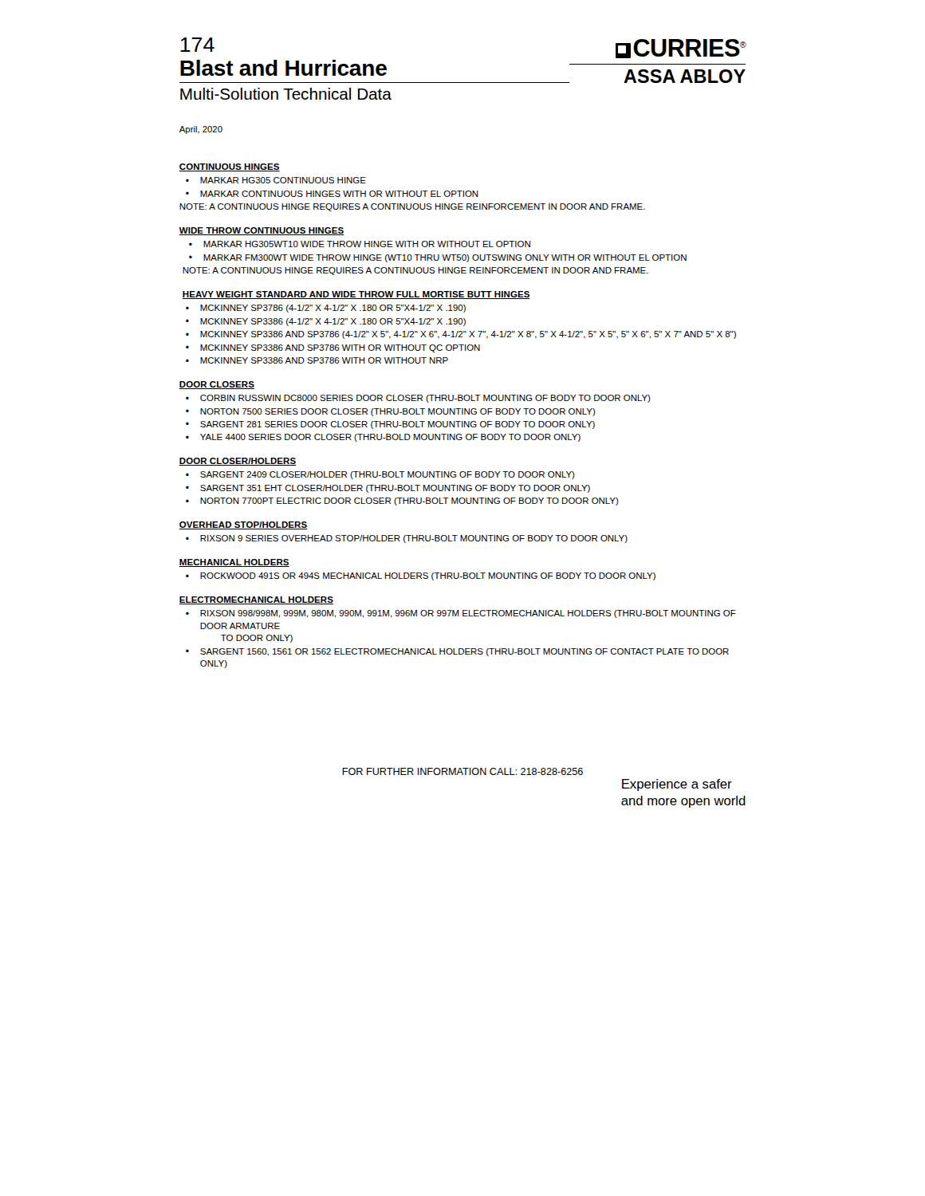174
Blast and Hurricane
Multi-Solution Technical Data
CURRIES®
ASSA ABLOY
April, 2020
CONTINUOUS HINGES
MARKAR HG305 CONTINUOUS HINGE
MARKAR CONTINUOUS HINGES WITH OR WITHOUT EL OPTION
NOTE: A CONTINUOUS HINGE REQUIRES A CONTINUOUS HINGE REINFORCEMENT IN DOOR AND FRAME.
WIDE THROW CONTINUOUS HINGES
MARKAR HG305WT10 WIDE THROW HINGE WITH OR WITHOUT EL OPTION
MARKAR FM300WT WIDE THROW HINGE (WT10 THRU WT50) OUTSWING ONLY WITH OR WITHOUT EL OPTION
NOTE: A CONTINUOUS HINGE REQUIRES A CONTINUOUS HINGE REINFORCEMENT IN DOOR AND FRAME.
HEAVY WEIGHT STANDARD AND WIDE THROW FULL MORTISE BUTT HINGES
MCKINNEY SP3786 (4-1/2" X 4-1/2" X .180 OR 5"X4-1/2" X .190)
MCKINNEY SP3386 (4-1/2" X 4-1/2" X .180 OR 5"X4-1/2" X .190)
MCKINNEY SP3386 AND SP3786 (4-1/2" X 5", 4-1/2" X 6", 4-1/2" X 7", 4-1/2" X 8", 5" X 4-1/2", 5" X 5", 5" X 6", 5" X 7" AND 5" X 8")
MCKINNEY SP3386 AND SP3786 WITH OR WITHOUT QC OPTION
MCKINNEY SP3386 AND SP3786 WITH OR WITHOUT NRP
DOOR CLOSERS
CORBIN RUSSWIN DC8000 SERIES DOOR CLOSER (THRU-BOLT MOUNTING OF BODY TO DOOR ONLY)
NORTON 7500 SERIES DOOR CLOSER (THRU-BOLT MOUNTING OF BODY TO DOOR ONLY)
SARGENT 281 SERIES DOOR CLOSER (THRU-BOLT MOUNTING OF BODY TO DOOR ONLY)
YALE 4400 SERIES DOOR CLOSER (THRU-BOLD MOUNTING OF BODY TO DOOR ONLY)
DOOR CLOSER/HOLDERS
SARGENT 2409 CLOSER/HOLDER (THRU-BOLT MOUNTING OF BODY TO DOOR ONLY)
SARGENT 351 EHT CLOSER/HOLDER (THRU-BOLT MOUNTING OF BODY TO DOOR ONLY)
NORTON 7700PT ELECTRIC DOOR CLOSER (THRU-BOLT MOUNTING OF BODY TO DOOR ONLY)
OVERHEAD STOP/HOLDERS
RIXSON 9 SERIES OVERHEAD STOP/HOLDER (THRU-BOLT MOUNTING OF BODY TO DOOR ONLY)
MECHANICAL HOLDERS
ROCKWOOD 491S OR 494S MECHANICAL HOLDERS (THRU-BOLT MOUNTING OF BODY TO DOOR ONLY)
ELECTROMECHANICAL HOLDERS
RIXSON 998/998M, 999M, 980M, 990M, 991M, 996M OR 997M ELECTROMECHANICAL HOLDERS (THRU-BOLT MOUNTING OF DOOR ARMATURETO DOOR ONLY)
SARGENT 1560, 1561 OR 1562 ELECTROMECHANICAL HOLDERS (THRU-BOLT MOUNTING OF CONTACT PLATE TO DOOR ONLY)
FOR FURTHER INFORMATION CALL: 218-828-6256
Experience a safer
and more open world